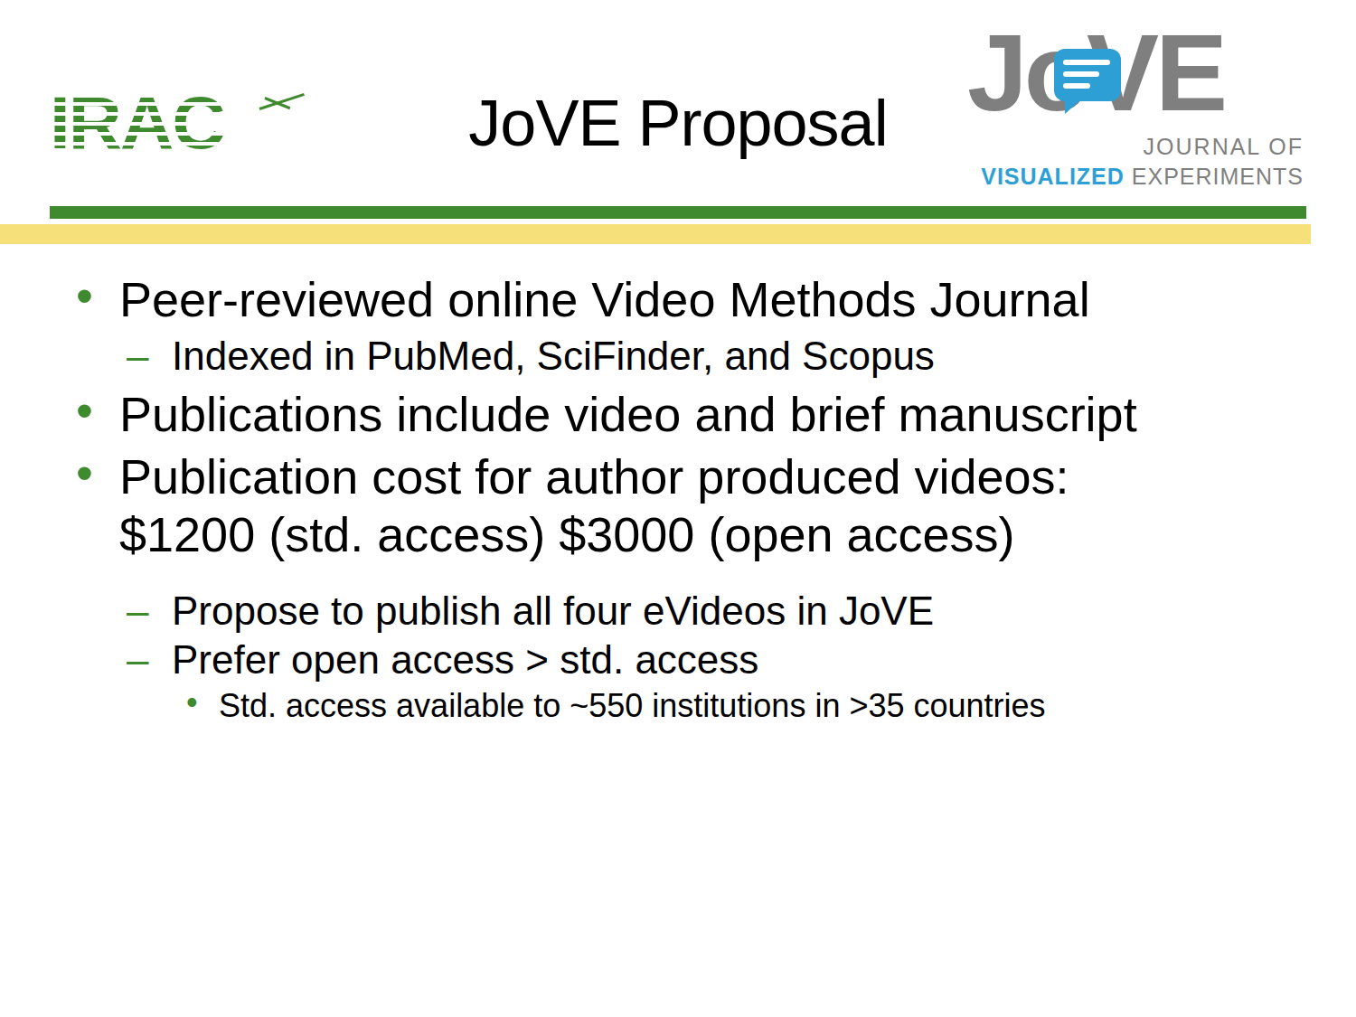IRAC
JoVE Proposal
JoVE
JOURNAL OF VISUALIZED EXPERIMENTS
Peer-reviewed online Video Methods Journal
Indexed in PubMed, SciFinder, and Scopus
Publications include video and brief manuscript
Publication cost for author produced videos:
$1200 (std. access) $3000 (open access)
Propose to publish all four eVideos in JoVE
Prefer open access > std. access
Std. access available to ~550 institutions in >35 countries